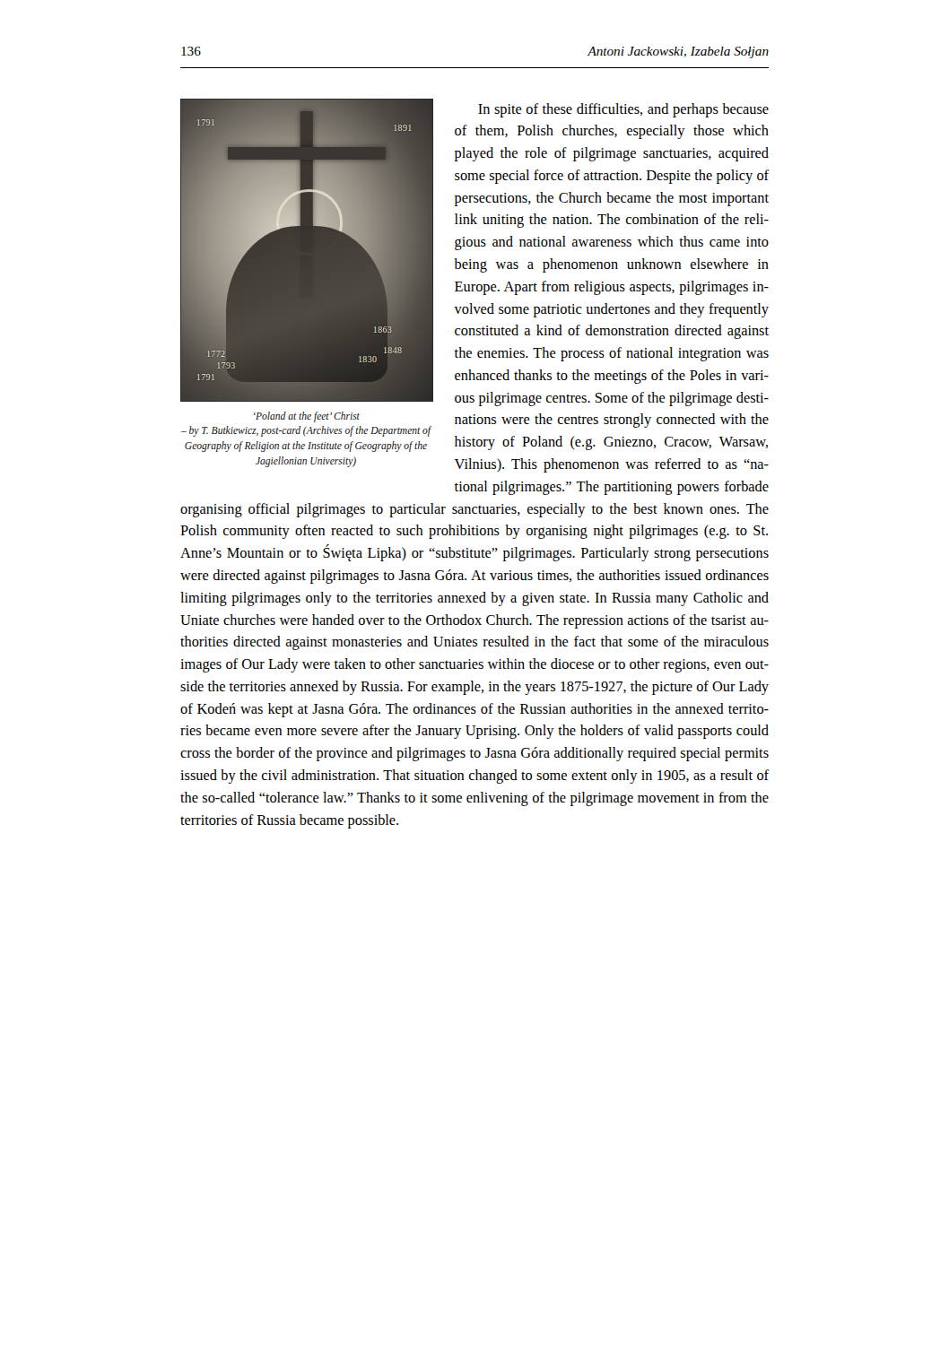136 Antoni Jackowski, Izabela Sołjan
1791 1891 1772 1793 1863 1848 1830 1791
‘Poland at the feet’ Christ
– by T. Butkiewicz, post-card (Archives of the Department of Geography of Religion at the Institute of Geography of the Jagiellonian University)
In spite of these difficulties, and perhaps because of them, Polish churches, especially those which played the role of pilgrimage sanctuaries, acquired some special force of attraction. Despite the policy of persecutions, the Church became the most important link uniting the nation. The combination of the religious and national awareness which thus came into being was a phenomenon unknown elsewhere in Europe. Apart from religious aspects, pilgrimages involved some patriotic undertones and they frequently constituted a kind of demonstration directed against the enemies. The process of national integration was enhanced thanks to the meetings of the Poles in various pilgrimage centres. Some of the pilgrimage destinations were the centres strongly connected with the history of Poland (e.g. Gniezno, Cracow, Warsaw, Vilnius). This phenomenon was referred to as “national pilgrimages.” The partitioning powers forbade organising official pilgrimages to particular sanctuaries, especially to the best known ones. The Polish community often reacted to such prohibitions by organising night pilgrimages (e.g. to St. Anne’s Mountain or to Święta Lipka) or “substitute” pilgrimages. Particularly strong persecutions were directed against pilgrimages to Jasna Góra. At various times, the authorities issued ordinances limiting pilgrimages only to the territories annexed by a given state. In Russia many Catholic and Uniate churches were handed over to the Orthodox Church. The repression actions of the tsarist authorities directed against monasteries and Uniates resulted in the fact that some of the miraculous images of Our Lady were taken to other sanctuaries within the diocese or to other regions, even outside the territories annexed by Russia. For example, in the years 1875-1927, the picture of Our Lady of Kodeń was kept at Jasna Góra. The ordinances of the Russian authorities in the annexed territories became even more severe after the January Uprising. Only the holders of valid passports could cross the border of the province and pilgrimages to Jasna Góra additionally required special permits issued by the civil administration. That situation changed to some extent only in 1905, as a result of the so-called “tolerance law.” Thanks to it some enlivening of the pilgrimage movement in from the territories of Russia became possible.